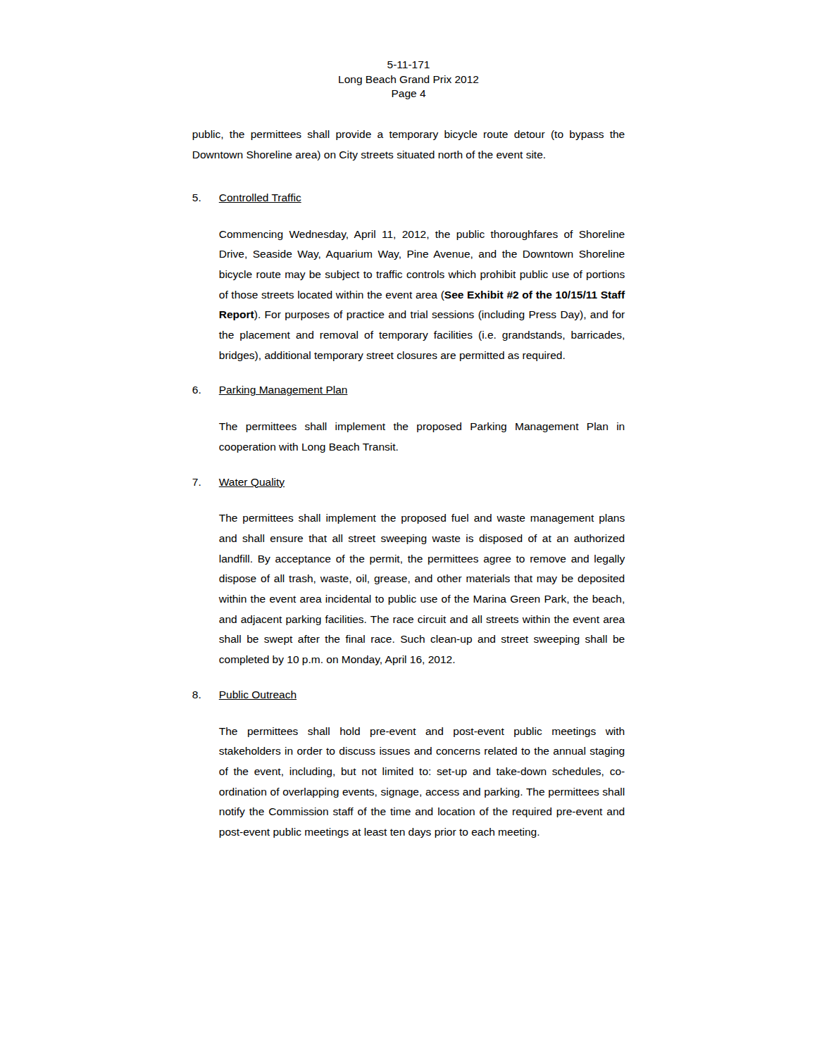5-11-171
Long Beach Grand Prix 2012
Page 4
public, the permittees shall provide a temporary bicycle route detour (to bypass the Downtown Shoreline area) on City streets situated north of the event site.
Controlled Traffic
Commencing Wednesday, April 11, 2012, the public thoroughfares of Shoreline Drive, Seaside Way, Aquarium Way, Pine Avenue, and the Downtown Shoreline bicycle route may be subject to traffic controls which prohibit public use of portions of those streets located within the event area (See Exhibit #2 of the 10/15/11 Staff Report). For purposes of practice and trial sessions (including Press Day), and for the placement and removal of temporary facilities (i.e. grandstands, barricades, bridges), additional temporary street closures are permitted as required.
Parking Management Plan
The permittees shall implement the proposed Parking Management Plan in cooperation with Long Beach Transit.
Water Quality
The permittees shall implement the proposed fuel and waste management plans and shall ensure that all street sweeping waste is disposed of at an authorized landfill. By acceptance of the permit, the permittees agree to remove and legally dispose of all trash, waste, oil, grease, and other materials that may be deposited within the event area incidental to public use of the Marina Green Park, the beach, and adjacent parking facilities. The race circuit and all streets within the event area shall be swept after the final race. Such clean-up and street sweeping shall be completed by 10 p.m. on Monday, April 16, 2012.
Public Outreach
The permittees shall hold pre-event and post-event public meetings with stakeholders in order to discuss issues and concerns related to the annual staging of the event, including, but not limited to: set-up and take-down schedules, co-ordination of overlapping events, signage, access and parking. The permittees shall notify the Commission staff of the time and location of the required pre-event and post-event public meetings at least ten days prior to each meeting.